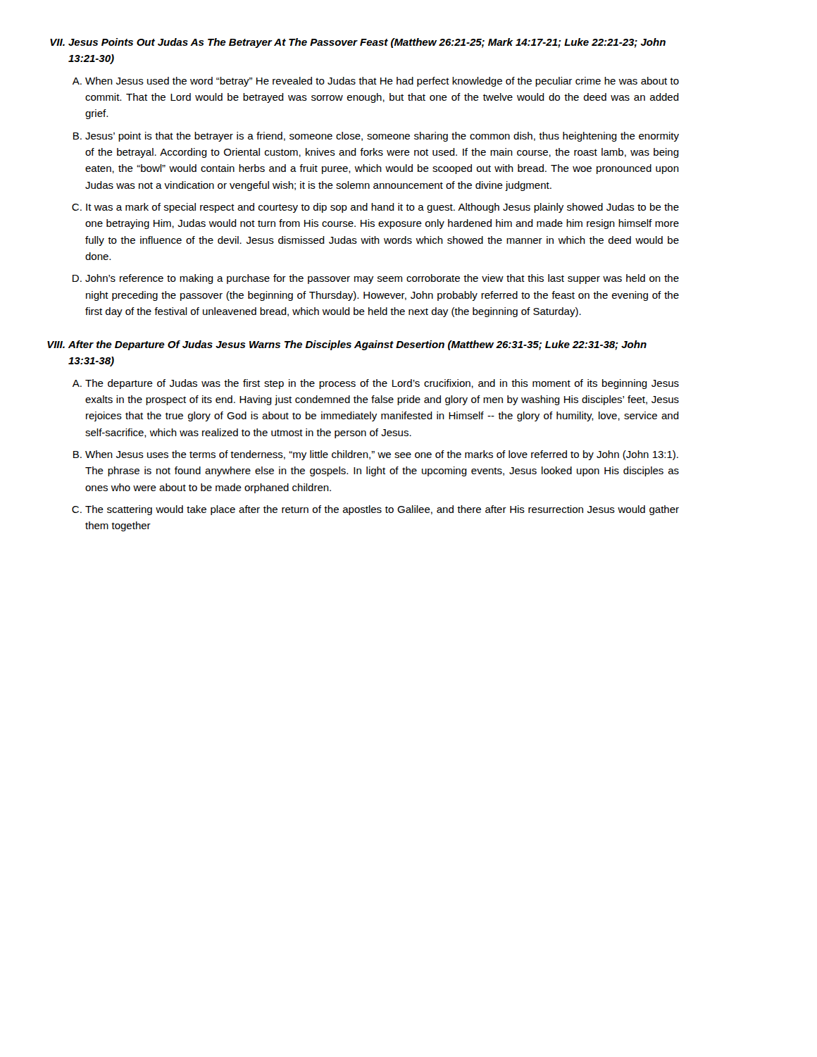Jesus Points Out Judas As The Betrayer At The Passover Feast (Matthew 26:21-25; Mark 14:17-21; Luke 22:21-23; John 13:21-30)
When Jesus used the word “betray” He revealed to Judas that He had perfect knowledge of the peculiar crime he was about to commit. That the Lord would be betrayed was sorrow enough, but that one of the twelve would do the deed was an added grief.
Jesus’ point is that the betrayer is a friend, someone close, someone sharing the common dish, thus heightening the enormity of the betrayal. According to Oriental custom, knives and forks were not used. If the main course, the roast lamb, was being eaten, the “bowl” would contain herbs and a fruit puree, which would be scooped out with bread. The woe pronounced upon Judas was not a vindication or vengeful wish; it is the solemn announcement of the divine judgment.
It was a mark of special respect and courtesy to dip sop and hand it to a guest. Although Jesus plainly showed Judas to be the one betraying Him, Judas would not turn from His course. His exposure only hardened him and made him resign himself more fully to the influence of the devil. Jesus dismissed Judas with words which showed the manner in which the deed would be done.
John’s reference to making a purchase for the passover may seem corroborate the view that this last supper was held on the night preceding the passover (the beginning of Thursday). However, John probably referred to the feast on the evening of the first day of the festival of unleavened bread, which would be held the next day (the beginning of Saturday).
After the Departure Of Judas Jesus Warns The Disciples Against Desertion (Matthew 26:31-35; Luke 22:31-38; John 13:31-38)
The departure of Judas was the first step in the process of the Lord’s crucifixion, and in this moment of its beginning Jesus exalts in the prospect of its end. Having just condemned the false pride and glory of men by washing His disciples’ feet, Jesus rejoices that the true glory of God is about to be immediately manifested in Himself -- the glory of humility, love, service and self-sacrifice, which was realized to the utmost in the person of Jesus.
When Jesus uses the terms of tenderness, “my little children,” we see one of the marks of love referred to by John (John 13:1). The phrase is not found anywhere else in the gospels. In light of the upcoming events, Jesus looked upon His disciples as ones who were about to be made orphaned children.
The scattering would take place after the return of the apostles to Galilee, and there after His resurrection Jesus would gather them together